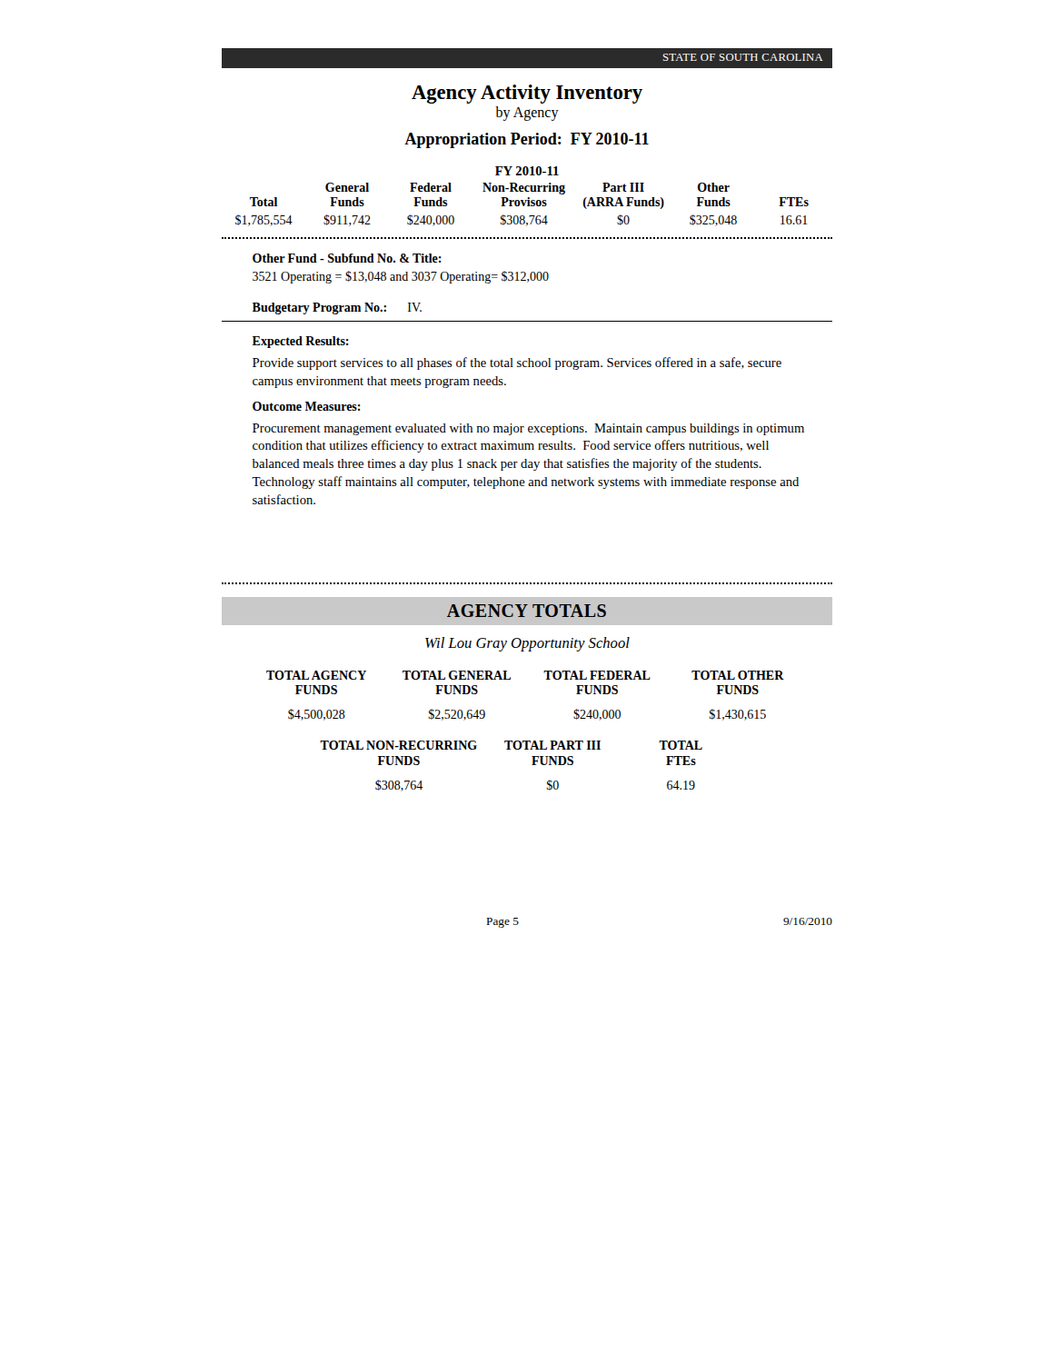STATE OF SOUTH CAROLINA
Agency Activity Inventory
by Agency
Appropriation Period: FY 2010-11
FY 2010-11
| Total | General Funds | Federal Funds | Non-Recurring Provisos | Part III (ARRA Funds) | Other Funds | FTEs |
| --- | --- | --- | --- | --- | --- | --- |
| $1,785,554 | $911,742 | $240,000 | $308,764 | $0 | $325,048 | 16.61 |
Other Fund - Subfund No. & Title:
3521 Operating = $13,048 and 3037 Operating= $312,000
Budgetary Program No.: IV.
Expected Results:
Provide support services to all phases of the total school program. Services offered in a safe, secure campus environment that meets program needs.
Outcome Measures:
Procurement management evaluated with no major exceptions. Maintain campus buildings in optimum condition that utilizes efficiency to extract maximum results. Food service offers nutritious, well balanced meals three times a day plus 1 snack per day that satisfies the majority of the students. Technology staff maintains all computer, telephone and network systems with immediate response and satisfaction.
AGENCY TOTALS
Wil Lou Gray Opportunity School
| TOTAL AGENCY FUNDS | TOTAL GENERAL FUNDS | TOTAL FEDERAL FUNDS | TOTAL OTHER FUNDS |
| --- | --- | --- | --- |
| $4,500,028 | $2,520,649 | $240,000 | $1,430,615 |
| TOTAL NON-RECURRING FUNDS | TOTAL PART III FUNDS | TOTAL FTEs |
| --- | --- | --- |
| $308,764 | $0 | 64.19 |
Page 5 9/16/2010